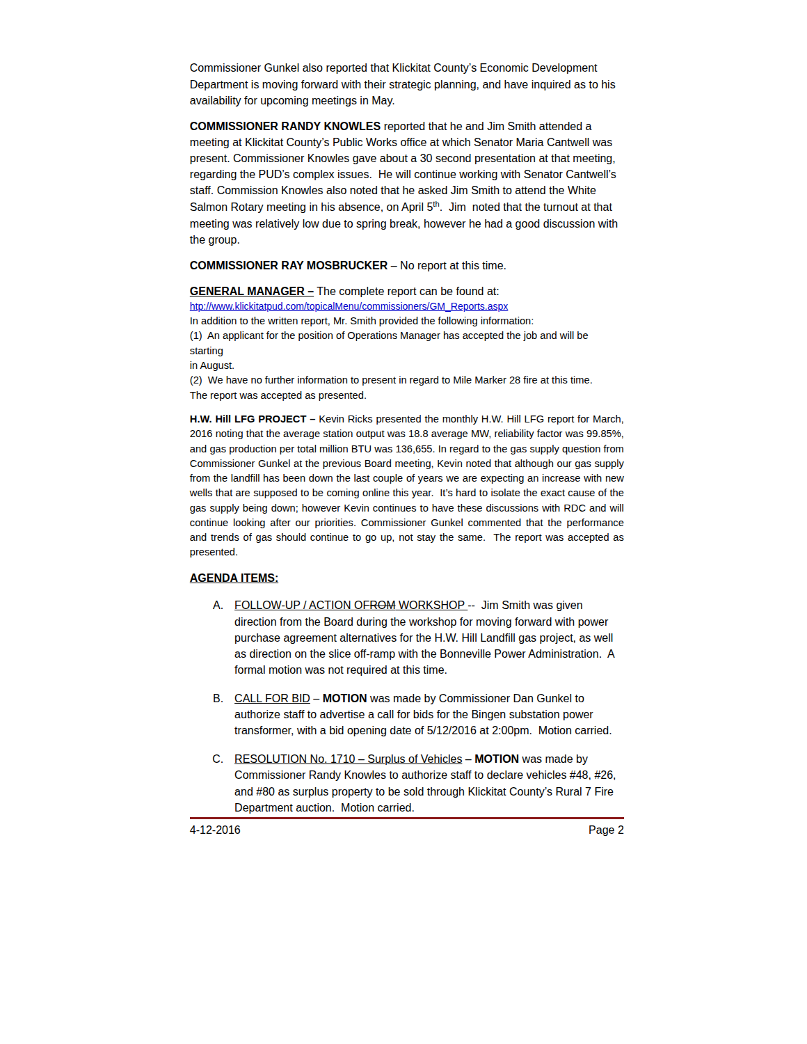Commissioner Gunkel also reported that Klickitat County’s Economic Development Department is moving forward with their strategic planning, and have inquired as to his availability for upcoming meetings in May.
COMMISSIONER RANDY KNOWLES reported that he and Jim Smith attended a meeting at Klickitat County’s Public Works office at which Senator Maria Cantwell was present. Commissioner Knowles gave about a 30 second presentation at that meeting, regarding the PUD’s complex issues. He will continue working with Senator Cantwell’s staff. Commission Knowles also noted that he asked Jim Smith to attend the White Salmon Rotary meeting in his absence, on April 5th. Jim noted that the turnout at that meeting was relatively low due to spring break, however he had a good discussion with the group.
COMMISSIONER RAY MOSBRUCKER – No report at this time.
GENERAL MANAGER – The complete report can be found at:
htp://www.klickitatpud.com/topicalMenu/commissioners/GM_Reports.aspx
In addition to the written report, Mr. Smith provided the following information:
(1) An applicant for the position of Operations Manager has accepted the job and will be starting
in August.
(2) We have no further information to present in regard to Mile Marker 28 fire at this time.
The report was accepted as presented.
H.W. Hill LFG PROJECT – Kevin Ricks presented the monthly H.W. Hill LFG report for March, 2016 noting that the average station output was 18.8 average MW, reliability factor was 99.85%, and gas production per total million BTU was 136,655. In regard to the gas supply question from Commissioner Gunkel at the previous Board meeting, Kevin noted that although our gas supply from the landfill has been down the last couple of years we are expecting an increase with new wells that are supposed to be coming online this year. It’s hard to isolate the exact cause of the gas supply being down; however Kevin continues to have these discussions with RDC and will continue looking after our priorities. Commissioner Gunkel commented that the performance and trends of gas should continue to go up, not stay the same. The report was accepted as presented.
AGENDA ITEMS:
FOLLOW-UP / ACTION OFROM WORKSHOP -- Jim Smith was given direction from the Board during the workshop for moving forward with power purchase agreement alternatives for the H.W. Hill Landfill gas project, as well as direction on the slice off-ramp with the Bonneville Power Administration. A formal motion was not required at this time.
CALL FOR BID – MOTION was made by Commissioner Dan Gunkel to authorize staff to advertise a call for bids for the Bingen substation power transformer, with a bid opening date of 5/12/2016 at 2:00pm. Motion carried.
RESOLUTION No. 1710 – Surplus of Vehicles – MOTION was made by Commissioner Randy Knowles to authorize staff to declare vehicles #48, #26, and #80 as surplus property to be sold through Klickitat County’s Rural 7 Fire Department auction. Motion carried.
4-12-2016 Page 2